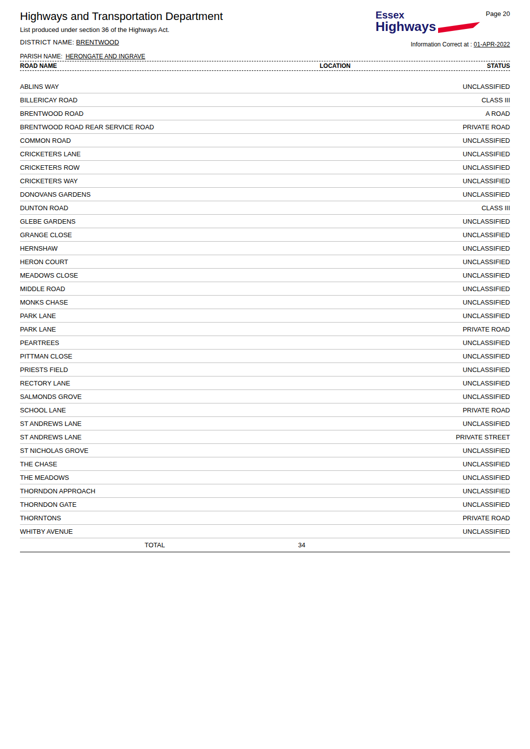Page 20
Essex Highways
Highways and Transportation Department
List produced under section 36 of the Highways Act.
DISTRICT NAME: BRENTWOOD
Information Correct at : 01-APR-2022
PARISH NAME: HERONGATE AND INGRAVE
ROAD NAME
LOCATION
STATUS
| ABLINS WAY | UNCLASSIFIED |
| BILLERICAY ROAD | CLASS III |
| BRENTWOOD ROAD | A ROAD |
| BRENTWOOD ROAD REAR SERVICE ROAD | PRIVATE ROAD |
| COMMON ROAD | UNCLASSIFIED |
| CRICKETERS LANE | UNCLASSIFIED |
| CRICKETERS ROW | UNCLASSIFIED |
| CRICKETERS WAY | UNCLASSIFIED |
| DONOVANS GARDENS | UNCLASSIFIED |
| DUNTON ROAD | CLASS III |
| GLEBE GARDENS | UNCLASSIFIED |
| GRANGE CLOSE | UNCLASSIFIED |
| HERNSHAW | UNCLASSIFIED |
| HERON COURT | UNCLASSIFIED |
| MEADOWS CLOSE | UNCLASSIFIED |
| MIDDLE ROAD | UNCLASSIFIED |
| MONKS CHASE | UNCLASSIFIED |
| PARK LANE | UNCLASSIFIED |
| PARK LANE | PRIVATE ROAD |
| PEARTREES | UNCLASSIFIED |
| PITTMAN CLOSE | UNCLASSIFIED |
| PRIESTS FIELD | UNCLASSIFIED |
| RECTORY LANE | UNCLASSIFIED |
| SALMONDS GROVE | UNCLASSIFIED |
| SCHOOL LANE | PRIVATE ROAD |
| ST ANDREWS LANE | UNCLASSIFIED |
| ST ANDREWS LANE | PRIVATE STREET |
| ST NICHOLAS GROVE | UNCLASSIFIED |
| THE CHASE | UNCLASSIFIED |
| THE MEADOWS | UNCLASSIFIED |
| THORNDON APPROACH | UNCLASSIFIED |
| THORNDON GATE | UNCLASSIFIED |
| THORNTONS | PRIVATE ROAD |
| WHITBY AVENUE | UNCLASSIFIED |
| TOTAL | 34 |